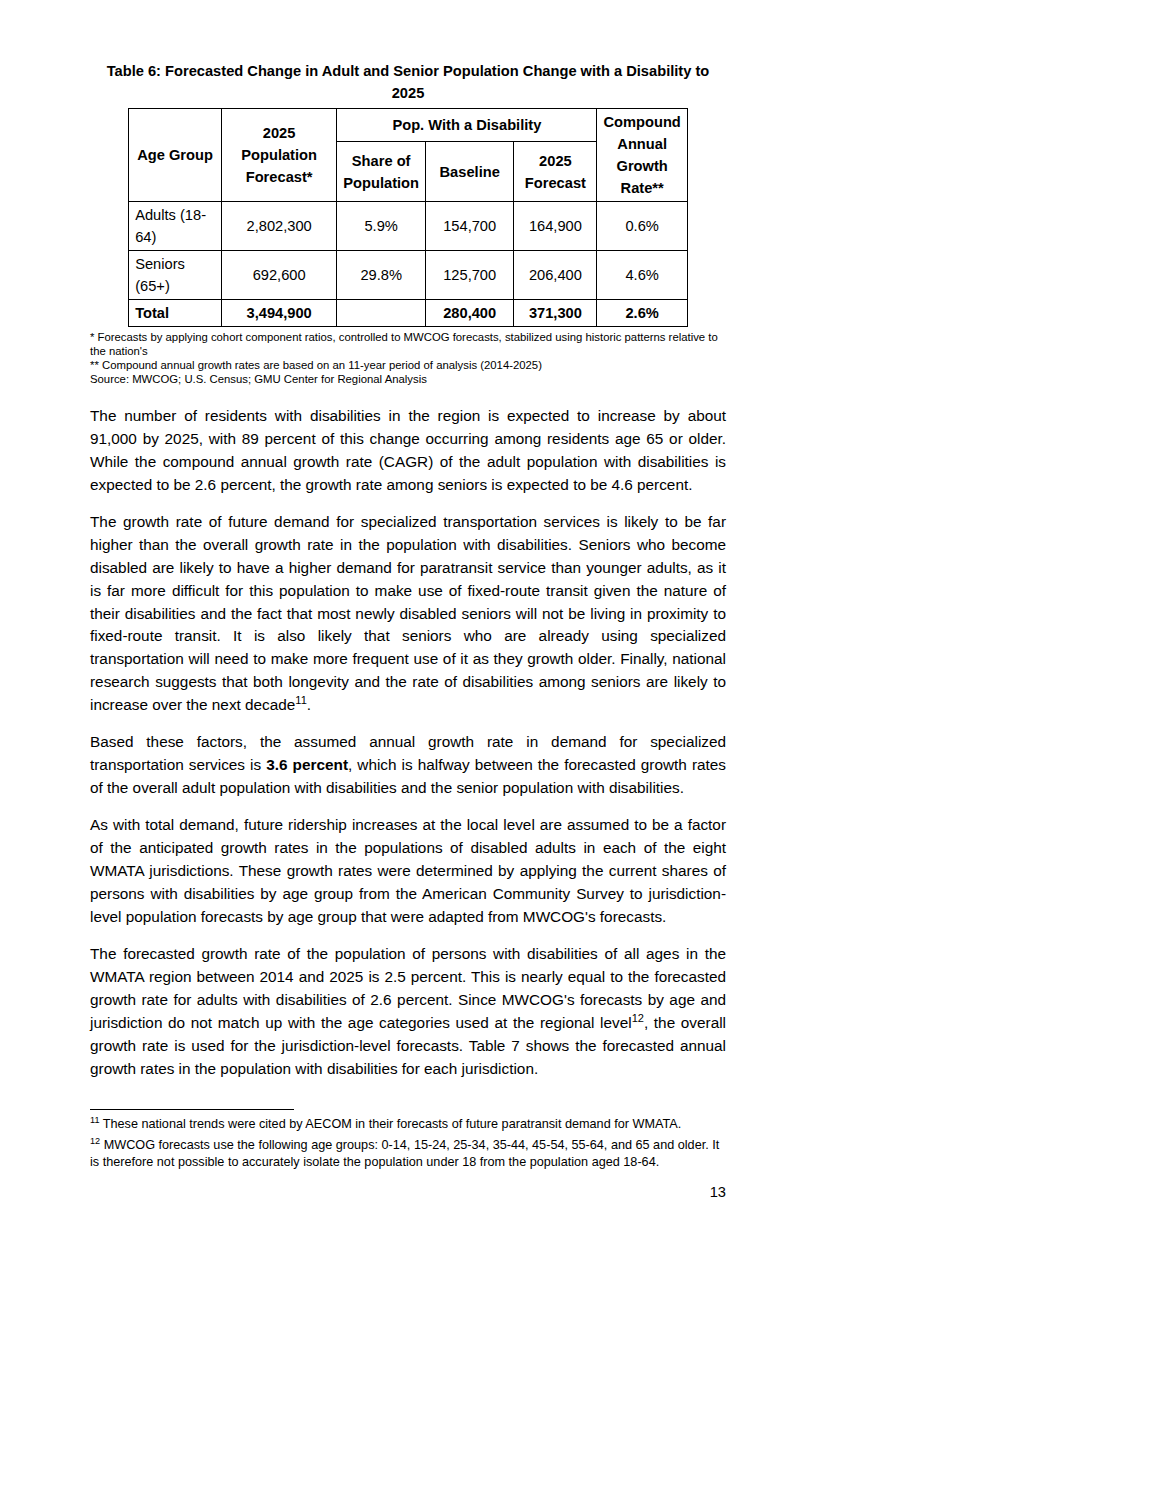Table 6: Forecasted Change in Adult and Senior Population Change with a Disability to 2025
| Age Group | 2025 Population Forecast* | Pop. With a Disability | Compound Annual Growth Rate** |
| --- | --- | --- | --- |
| Share of Population | Baseline | 2025 Forecast |
| Adults (18-64) | 2,802,300 | 5.9% | 154,700 | 164,900 | 0.6% |
| Seniors (65+) | 692,600 | 29.8% | 125,700 | 206,400 | 4.6% |
| Total | 3,494,900 | | 280,400 | 371,300 | 2.6% |
* Forecasts by applying cohort component ratios, controlled to MWCOG forecasts, stabilized using historic patterns relative to the nation's
** Compound annual growth rates are based on an 11-year period of analysis (2014-2025)
Source: MWCOG; U.S. Census; GMU Center for Regional Analysis
The number of residents with disabilities in the region is expected to increase by about 91,000 by 2025, with 89 percent of this change occurring among residents age 65 or older. While the compound annual growth rate (CAGR) of the adult population with disabilities is expected to be 2.6 percent, the growth rate among seniors is expected to be 4.6 percent.
The growth rate of future demand for specialized transportation services is likely to be far higher than the overall growth rate in the population with disabilities. Seniors who become disabled are likely to have a higher demand for paratransit service than younger adults, as it is far more difficult for this population to make use of fixed-route transit given the nature of their disabilities and the fact that most newly disabled seniors will not be living in proximity to fixed-route transit. It is also likely that seniors who are already using specialized transportation will need to make more frequent use of it as they growth older. Finally, national research suggests that both longevity and the rate of disabilities among seniors are likely to increase over the next decade11.
Based these factors, the assumed annual growth rate in demand for specialized transportation services is 3.6 percent, which is halfway between the forecasted growth rates of the overall adult population with disabilities and the senior population with disabilities.
As with total demand, future ridership increases at the local level are assumed to be a factor of the anticipated growth rates in the populations of disabled adults in each of the eight WMATA jurisdictions. These growth rates were determined by applying the current shares of persons with disabilities by age group from the American Community Survey to jurisdiction-level population forecasts by age group that were adapted from MWCOG's forecasts.
The forecasted growth rate of the population of persons with disabilities of all ages in the WMATA region between 2014 and 2025 is 2.5 percent. This is nearly equal to the forecasted growth rate for adults with disabilities of 2.6 percent. Since MWCOG's forecasts by age and jurisdiction do not match up with the age categories used at the regional level12, the overall growth rate is used for the jurisdiction-level forecasts. Table 7 shows the forecasted annual growth rates in the population with disabilities for each jurisdiction.
11 These national trends were cited by AECOM in their forecasts of future paratransit demand for WMATA.
12 MWCOG forecasts use the following age groups: 0-14, 15-24, 25-34, 35-44, 45-54, 55-64, and 65 and older. It is therefore not possible to accurately isolate the population under 18 from the population aged 18-64.
13